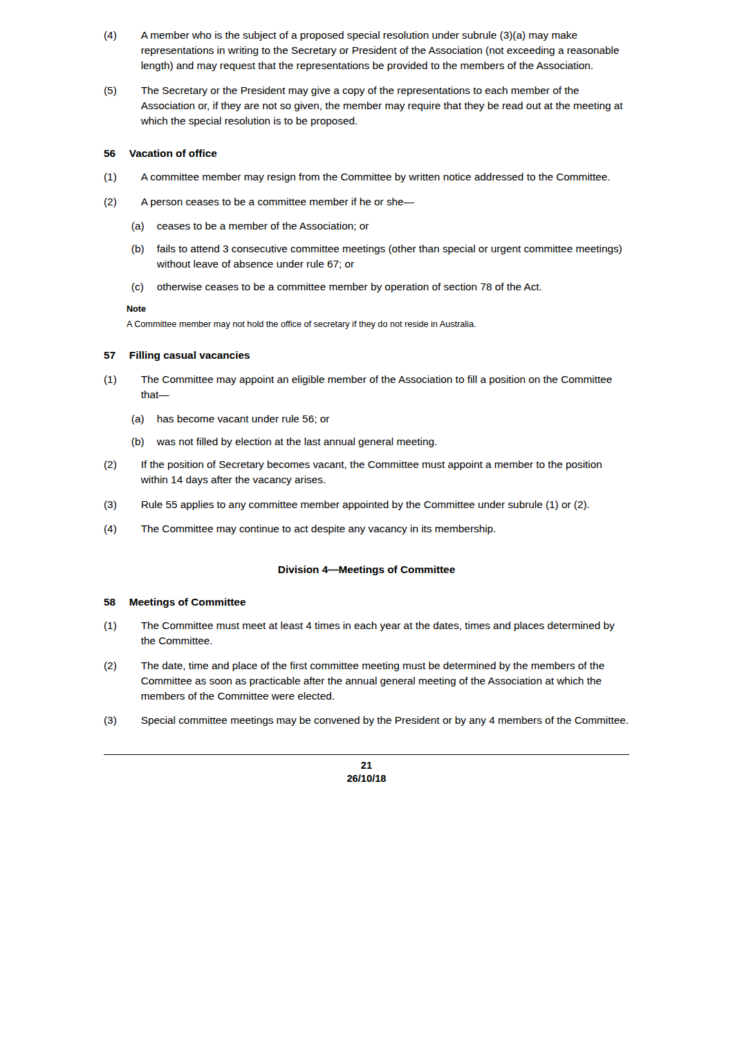(4) A member who is the subject of a proposed special resolution under subrule (3)(a) may make representations in writing to the Secretary or President of the Association (not exceeding a reasonable length) and may request that the representations be provided to the members of the Association.
(5) The Secretary or the President may give a copy of the representations to each member of the Association or, if they are not so given, the member may require that they be read out at the meeting at which the special resolution is to be proposed.
56 Vacation of office
(1) A committee member may resign from the Committee by written notice addressed to the Committee.
(2) A person ceases to be a committee member if he or she—
(a) ceases to be a member of the Association; or
(b) fails to attend 3 consecutive committee meetings (other than special or urgent committee meetings) without leave of absence under rule 67; or
(c) otherwise ceases to be a committee member by operation of section 78 of the Act.
Note
A Committee member may not hold the office of secretary if they do not reside in Australia.
57 Filling casual vacancies
(1) The Committee may appoint an eligible member of the Association to fill a position on the Committee that—
(a) has become vacant under rule 56; or
(b) was not filled by election at the last annual general meeting.
(2) If the position of Secretary becomes vacant, the Committee must appoint a member to the position within 14 days after the vacancy arises.
(3) Rule 55 applies to any committee member appointed by the Committee under subrule (1) or (2).
(4) The Committee may continue to act despite any vacancy in its membership.
Division 4—Meetings of Committee
58 Meetings of Committee
(1) The Committee must meet at least 4 times in each year at the dates, times and places determined by the Committee.
(2) The date, time and place of the first committee meeting must be determined by the members of the Committee as soon as practicable after the annual general meeting of the Association at which the members of the Committee were elected.
(3) Special committee meetings may be convened by the President or by any 4 members of the Committee.
21
26/10/18